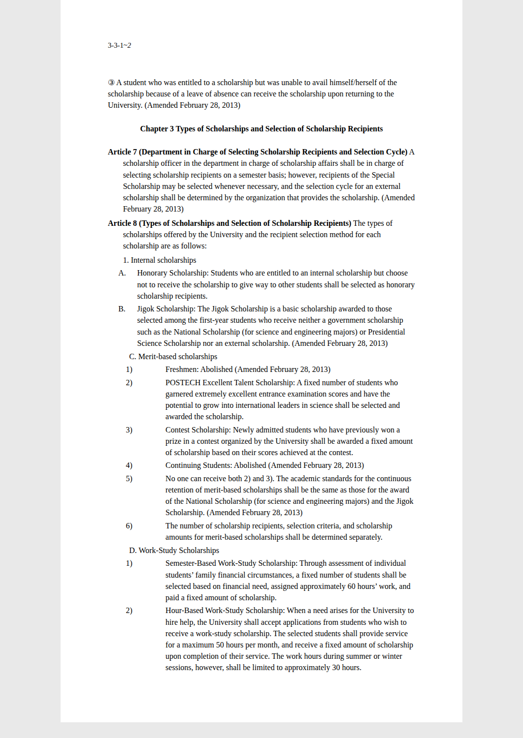3-3-1~2
③ A student who was entitled to a scholarship but was unable to avail himself/herself of the scholarship because of a leave of absence can receive the scholarship upon returning to the University. (Amended February 28, 2013)
Chapter 3 Types of Scholarships and Selection of Scholarship Recipients
Article 7 (Department in Charge of Selecting Scholarship Recipients and Selection Cycle) A scholarship officer in the department in charge of scholarship affairs shall be in charge of selecting scholarship recipients on a semester basis; however, recipients of the Special Scholarship may be selected whenever necessary, and the selection cycle for an external scholarship shall be determined by the organization that provides the scholarship. (Amended February 28, 2013)
Article 8 (Types of Scholarships and Selection of Scholarship Recipients) The types of scholarships offered by the University and the recipient selection method for each scholarship are as follows:
1. Internal scholarships
A. Honorary Scholarship: Students who are entitled to an internal scholarship but choose not to receive the scholarship to give way to other students shall be selected as honorary scholarship recipients.
B. Jigok Scholarship: The Jigok Scholarship is a basic scholarship awarded to those selected among the first-year students who receive neither a government scholarship such as the National Scholarship (for science and engineering majors) or Presidential Science Scholarship nor an external scholarship. (Amended February 28, 2013)
C. Merit-based scholarships
1) Freshmen: Abolished (Amended February 28, 2013)
2) POSTECH Excellent Talent Scholarship: A fixed number of students who garnered extremely excellent entrance examination scores and have the potential to grow into international leaders in science shall be selected and awarded the scholarship.
3) Contest Scholarship: Newly admitted students who have previously won a prize in a contest organized by the University shall be awarded a fixed amount of scholarship based on their scores achieved at the contest.
4) Continuing Students: Abolished (Amended February 28, 2013)
5) No one can receive both 2) and 3). The academic standards for the continuous retention of merit-based scholarships shall be the same as those for the award of the National Scholarship (for science and engineering majors) and the Jigok Scholarship. (Amended February 28, 2013)
6) The number of scholarship recipients, selection criteria, and scholarship amounts for merit-based scholarships shall be determined separately.
D. Work-Study Scholarships
1) Semester-Based Work-Study Scholarship: Through assessment of individual students’ family financial circumstances, a fixed number of students shall be selected based on financial need, assigned approximately 60 hours’ work, and paid a fixed amount of scholarship.
2) Hour-Based Work-Study Scholarship: When a need arises for the University to hire help, the University shall accept applications from students who wish to receive a work-study scholarship. The selected students shall provide service for a maximum 50 hours per month, and receive a fixed amount of scholarship upon completion of their service. The work hours during summer or winter sessions, however, shall be limited to approximately 30 hours.